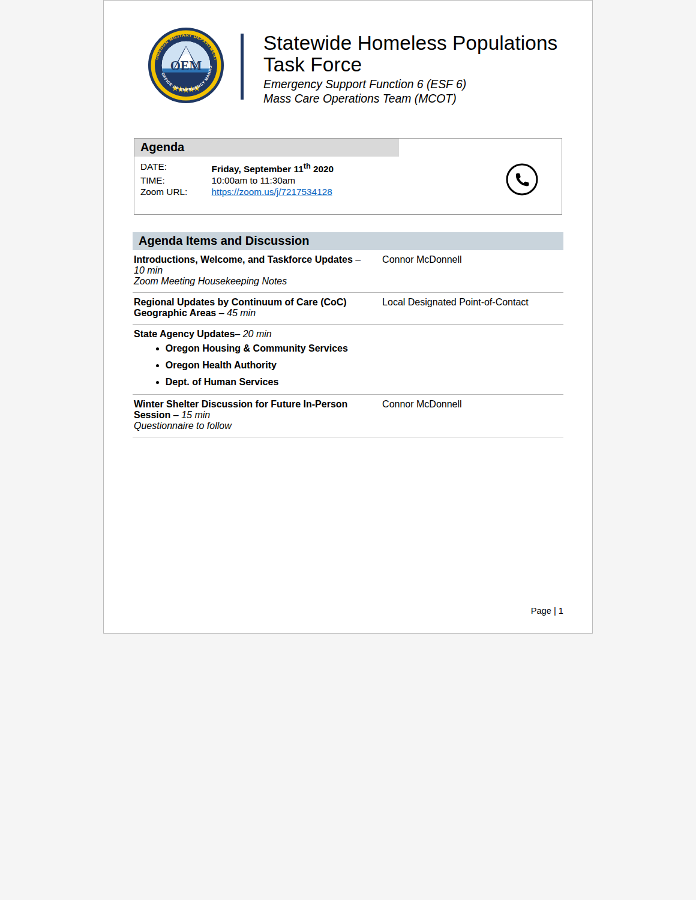OEM OREGON MILITARY DEPARTMENT OFFICE OF EMERGENCY MANAGEMENT
Statewide Homeless Populations Task Force
Emergency Support Function 6 (ESF 6)
Mass Care Operations Team (MCOT)
Agenda
| DATE: | Friday, September 11 th 2020 |
| TIME: | 10:00am to 11:30am |
| Zoom URL: | https://zoom.us/j/7217534128 |
Agenda Items and Discussion
| Introductions, Welcome, and Taskforce Updates – 10 min Zoom Meeting Housekeeping Notes | Connor McDonnell |
| Regional Updates by Continuum of Care (CoC) Geographic Areas – 45 min | Local Designated Point-of-Contact |
| State Agency Updates – 20 min Oregon Housing & Community Services Oregon Health Authority Dept. of Human Services | |
| Winter Shelter Discussion for Future In-Person Session – 15 min Questionnaire to follow | Connor McDonnell |
Page | 1